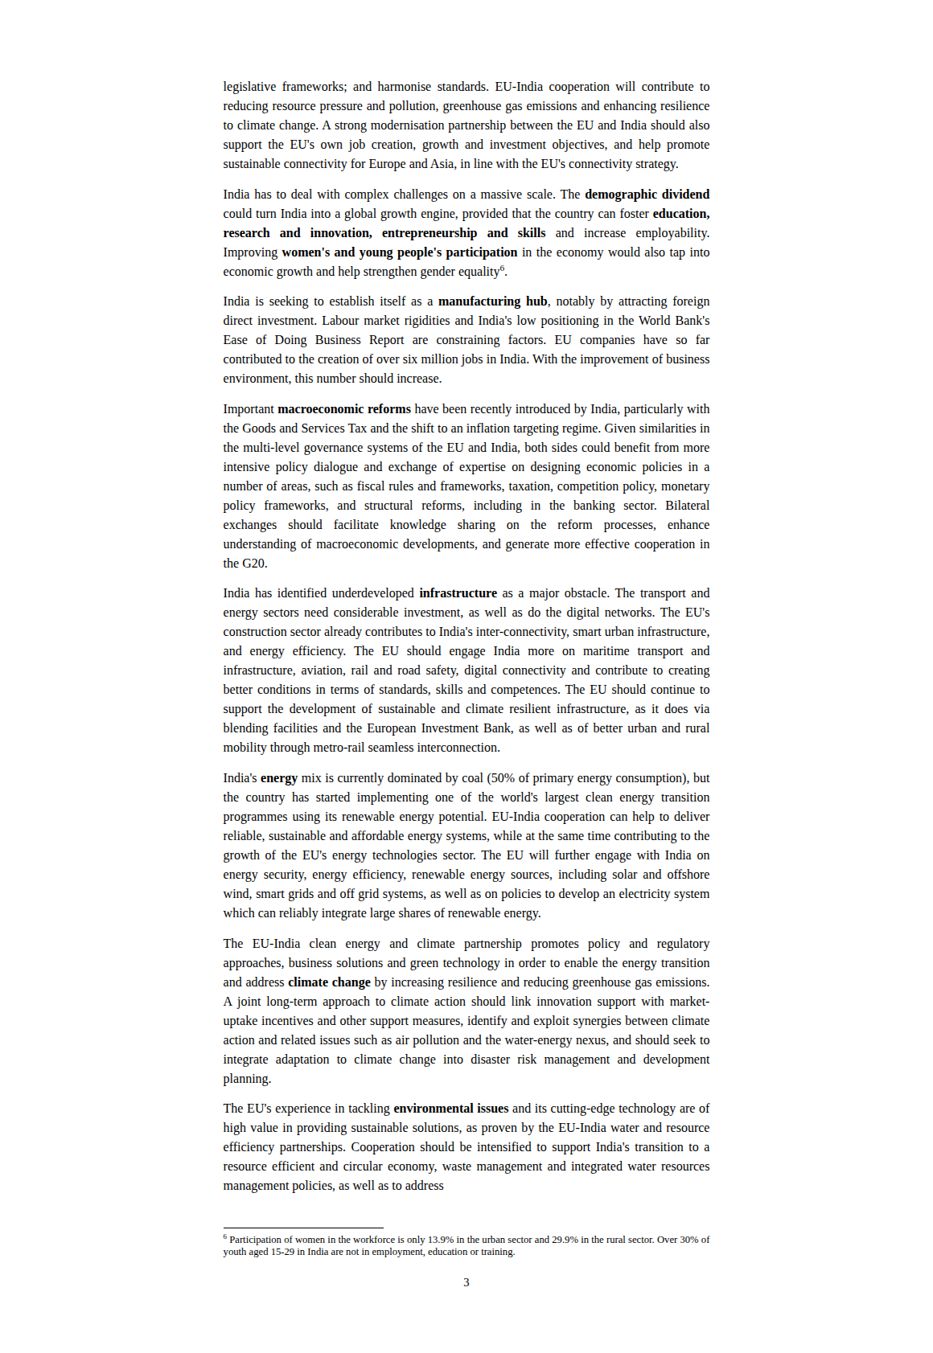legislative frameworks; and harmonise standards. EU-India cooperation will contribute to reducing resource pressure and pollution, greenhouse gas emissions and enhancing resilience to climate change. A strong modernisation partnership between the EU and India should also support the EU's own job creation, growth and investment objectives, and help promote sustainable connectivity for Europe and Asia, in line with the EU's connectivity strategy.
India has to deal with complex challenges on a massive scale. The demographic dividend could turn India into a global growth engine, provided that the country can foster education, research and innovation, entrepreneurship and skills and increase employability. Improving women's and young people's participation in the economy would also tap into economic growth and help strengthen gender equality6.
India is seeking to establish itself as a manufacturing hub, notably by attracting foreign direct investment. Labour market rigidities and India's low positioning in the World Bank's Ease of Doing Business Report are constraining factors. EU companies have so far contributed to the creation of over six million jobs in India. With the improvement of business environment, this number should increase.
Important macroeconomic reforms have been recently introduced by India, particularly with the Goods and Services Tax and the shift to an inflation targeting regime. Given similarities in the multi-level governance systems of the EU and India, both sides could benefit from more intensive policy dialogue and exchange of expertise on designing economic policies in a number of areas, such as fiscal rules and frameworks, taxation, competition policy, monetary policy frameworks, and structural reforms, including in the banking sector. Bilateral exchanges should facilitate knowledge sharing on the reform processes, enhance understanding of macroeconomic developments, and generate more effective cooperation in the G20.
India has identified underdeveloped infrastructure as a major obstacle. The transport and energy sectors need considerable investment, as well as do the digital networks. The EU's construction sector already contributes to India's inter-connectivity, smart urban infrastructure, and energy efficiency. The EU should engage India more on maritime transport and infrastructure, aviation, rail and road safety, digital connectivity and contribute to creating better conditions in terms of standards, skills and competences. The EU should continue to support the development of sustainable and climate resilient infrastructure, as it does via blending facilities and the European Investment Bank, as well as of better urban and rural mobility through metro-rail seamless interconnection.
India's energy mix is currently dominated by coal (50% of primary energy consumption), but the country has started implementing one of the world's largest clean energy transition programmes using its renewable energy potential. EU-India cooperation can help to deliver reliable, sustainable and affordable energy systems, while at the same time contributing to the growth of the EU's energy technologies sector. The EU will further engage with India on energy security, energy efficiency, renewable energy sources, including solar and offshore wind, smart grids and off grid systems, as well as on policies to develop an electricity system which can reliably integrate large shares of renewable energy.
The EU-India clean energy and climate partnership promotes policy and regulatory approaches, business solutions and green technology in order to enable the energy transition and address climate change by increasing resilience and reducing greenhouse gas emissions. A joint long-term approach to climate action should link innovation support with market-uptake incentives and other support measures, identify and exploit synergies between climate action and related issues such as air pollution and the water-energy nexus, and should seek to integrate adaptation to climate change into disaster risk management and development planning.
The EU's experience in tackling environmental issues and its cutting-edge technology are of high value in providing sustainable solutions, as proven by the EU-India water and resource efficiency partnerships. Cooperation should be intensified to support India's transition to a resource efficient and circular economy, waste management and integrated water resources management policies, as well as to address
6 Participation of women in the workforce is only 13.9% in the urban sector and 29.9% in the rural sector. Over 30% of youth aged 15-29 in India are not in employment, education or training.
3